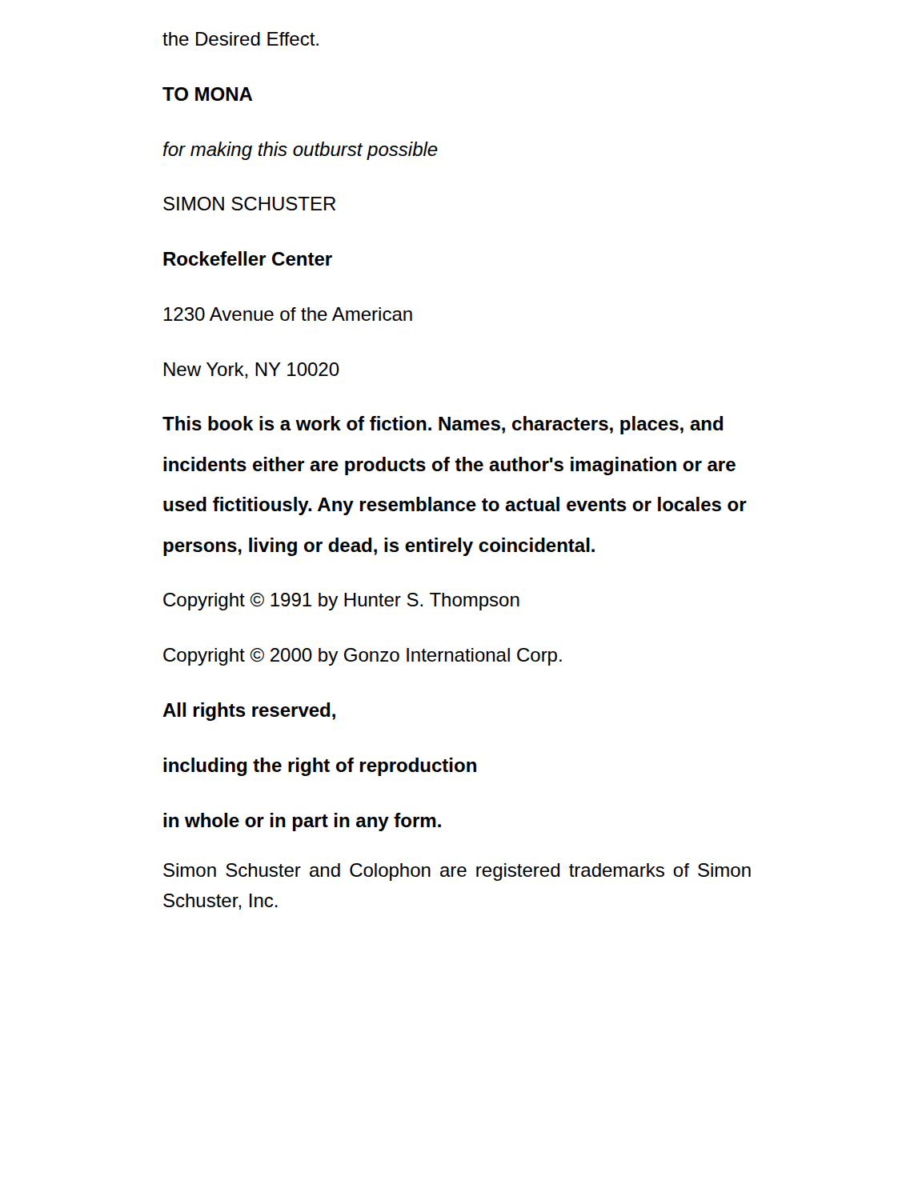the Desired Effect.
TO MONA
for making this outburst possible
SIMON SCHUSTER
Rockefeller Center
1230 Avenue of the American
New York, NY 10020
This book is a work of fiction. Names, characters, places, and incidents either are products of the author's imagination or are used fictitiously. Any resemblance to actual events or locales or persons, living or dead, is entirely coincidental.
Copyright © 1991 by Hunter S. Thompson
Copyright © 2000 by Gonzo International Corp.
All rights reserved,
including the right of reproduction
in whole or in part in any form.
Simon Schuster and Colophon are registered trademarks of Simon Schuster, Inc.